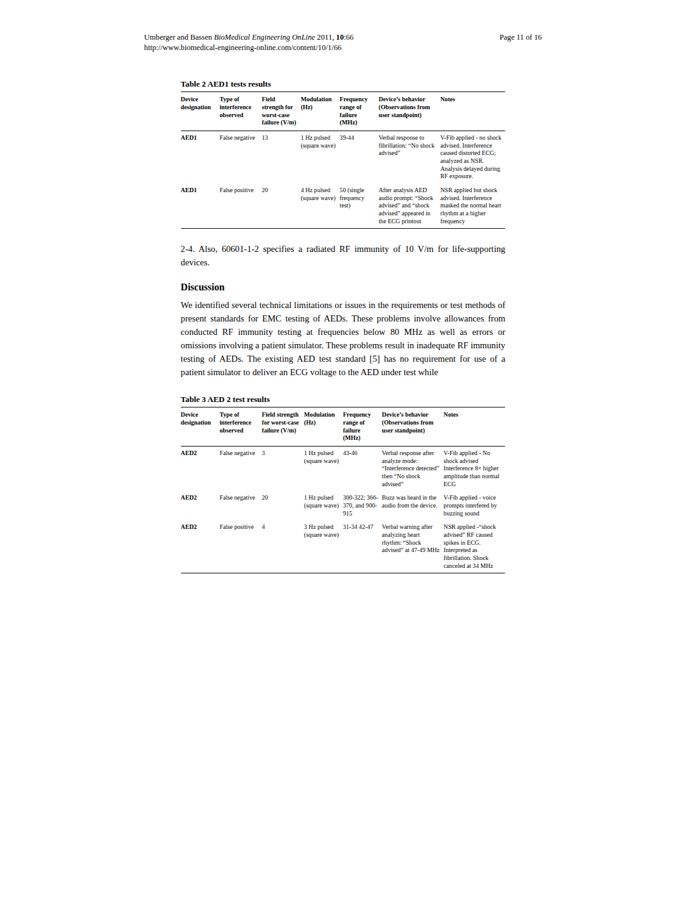Umberger and Bassen BioMedical Engineering OnLine 2011, 10:66
http://www.biomedical-engineering-online.com/content/10/1/66
Page 11 of 16
Table 2 AED1 tests results
| Device designation | Type of interference observed | Field strength for worst-case failure (V/m) | Modulation (Hz) | Frequency range of failure (MHz) | Device’s behavior (Observations from user standpoint) | Notes |
| --- | --- | --- | --- | --- | --- | --- |
| AED1 | False negative | 13 | 1 Hz pulsed (square wave) | 39-44 | Verbal response to fibrillation: “No shock advised” | V-Fib applied - no shock advised. Interference caused distorted ECG; analyzed as NSR. Analysis delayed during RF exposure. |
| AED1 | False positive | 20 | 4 Hz pulsed (square wave) | 50 (single frequency test) | After analysis AED audio prompt: “Shock advised” and “shock advised” appeared in the ECG printout | NSR applied but shock advised. Interference masked the normal heart rhythm at a higher frequency |
2-4. Also, 60601-1-2 specifies a radiated RF immunity of 10 V/m for life-supporting devices.
Discussion
We identified several technical limitations or issues in the requirements or test methods of present standards for EMC testing of AEDs. These problems involve allowances from conducted RF immunity testing at frequencies below 80 MHz as well as errors or omissions involving a patient simulator. These problems result in inadequate RF immunity testing of AEDs. The existing AED test standard [5] has no requirement for use of a patient simulator to deliver an ECG voltage to the AED under test while
Table 3 AED 2 test results
| Device designation | Type of interference observed | Field strength for worst-case failure (V/m) | Modulation (Hz) | Frequency range of failure (MHz) | Device’s behavior (Observations from user standpoint) | Notes |
| --- | --- | --- | --- | --- | --- | --- |
| AED2 | False negative | 3 | 1 Hz pulsed (square wave) | 43-46 | Verbal response after analyze mode: “Interference detected” then “No shock advised” | V-Fib applied - No shock advised Interference 8× higher amplitude than normal ECG |
| AED2 | False negative | 20 | 1 Hz pulsed (square wave) | 300-322; 366-370, and 900-915 | Buzz was heard in the audio from the device. | V-Fib applied - voice prompts interfered by buzzing sound |
| AED2 | False positive | 4 | 3 Hz pulsed (square wave) | 31-34 42-47 | Verbal warning after analyzing heart rhythm: “Shock advised” at 47-49 MHz | NSR applied -“shock advised” RF caused spikes in ECG. Interpreted as fibrillation. Shock canceled at 34 MHz |